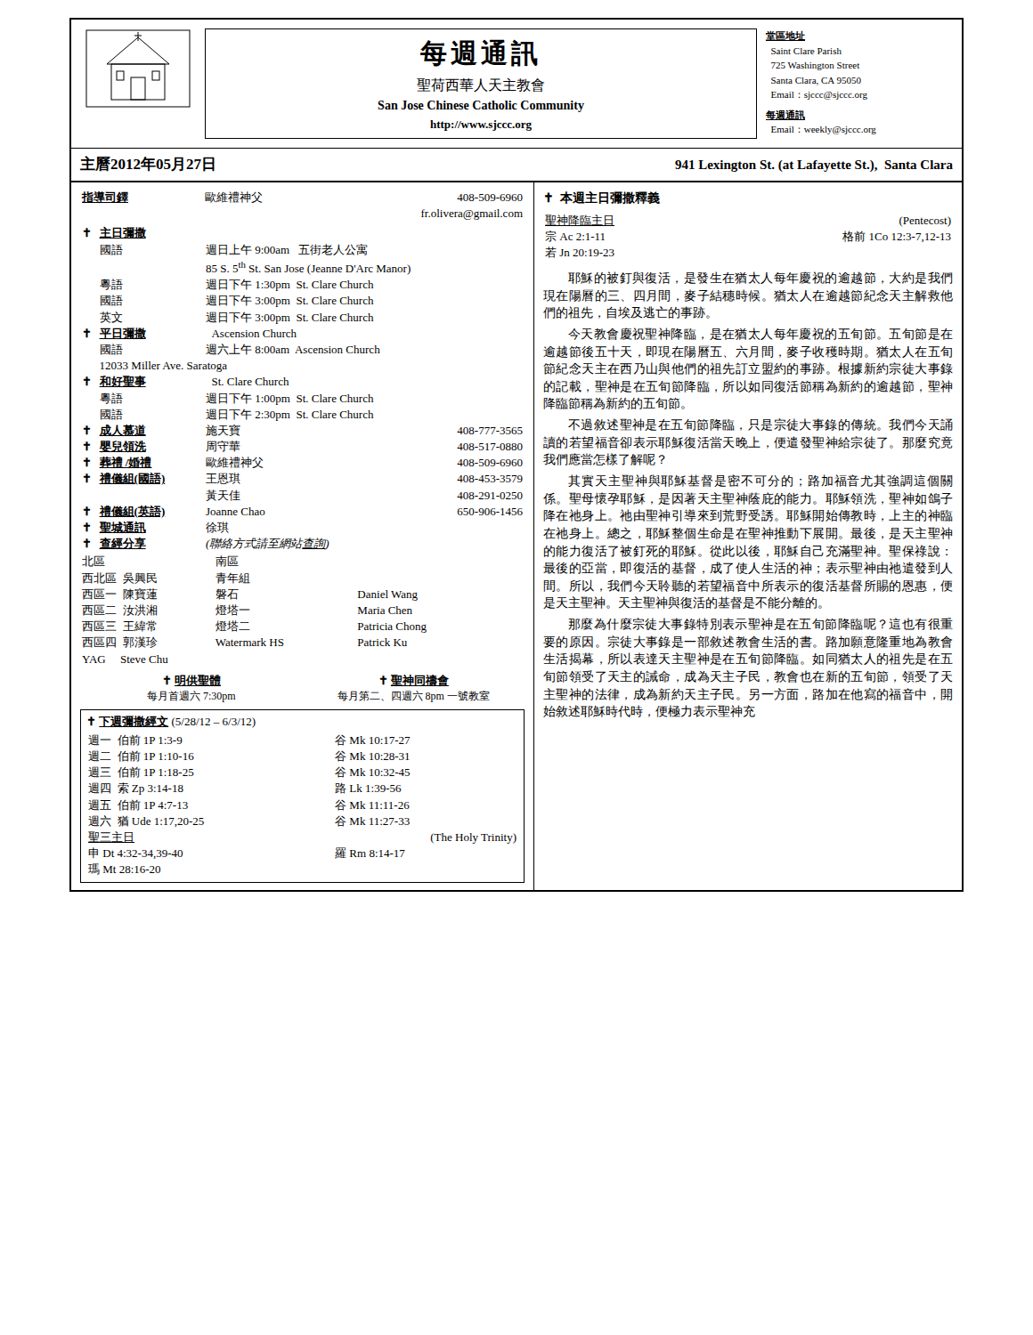每週通訊
聖荷西華人天主教會
San Jose Chinese Catholic Community
http://www.sjccc.org
堂區地址
Saint Clare Parish
725 Washington Street
Santa Clara, CA 95050
Email：sjccc@sjccc.org
每週通訊
Email：weekly@sjccc.org
主曆2012年05月27日
941 Lexington St. (at Lafayette St.), Santa Clara
| 指導司鐸 | 歐維禮神父 | 408-509-6960 |
| | fr.olivera@gmail.com |
| ✝ | 主日彌撒 |
| | 國語 | 週日上午 9:00am 五街老人公寓 |
| | | 85 S. 5 th St. San Jose (Jeanne D'Arc Manor) |
| | 粵語 | 週日下午 1:30pm St. Clare Church |
| | 國語 | 週日下午 3:00pm St. Clare Church |
| | 英文 | 週日下午 3:00pm St. Clare Church |
| ✝ | 平日彌撒 | Ascension Church |
| | 國語 | 週六上午 8:00am Ascension Church |
| | 12033 Miller Ave. Saratoga |
| ✝ | 和好聖事 | St. Clare Church |
| | 粵語 | 週日下午 1:00pm St. Clare Church |
| | 國語 | 週日下午 2:30pm St. Clare Church |
| ✝ | 成人慕道 | 施天寶 | 408-777-3565 |
| ✝ | 嬰兒領洗 | 周守華 | 408-517-0880 |
| ✝ | 葬禮 /婚禮 | 歐維禮神父 | 408-509-6960 |
| ✝ | 禮儀組(國語) | 王恩琪 | 408-453-3579 |
| | | 黃天佳 | 408-291-0250 |
| ✝ | 禮儀組(英語) | Joanne Chao | 650-906-1456 |
| ✝ | 聖城通訊 | 徐琪 |
| ✝ | 查經分享 | (聯絡方式請至網站 查詢 ) |
| 北區 | 南區 | |
| 西北區 吳興民 | 青年組 | |
| 西區一 陳寶蓮 | 磐石 | Daniel Wang |
| 西區二 汝洪湘 | 燈塔一 | Maria Chen |
| 西區三 王緯常 | 燈塔二 | Patricia Chong |
| 西區四 郭漢珍 | Watermark HS | Patrick Ku |
| YAG Steve Chu | | |
| ✝ 明供聖體 | ✝ 聖神同禱會 |
| 每月首週六 7:30pm | 每月第二、四週六 8pm 一號教室 |
✝ 下週彌撒經文 (5/28/12 – 6/3/12)
| 週一 伯前 1P 1:3-9 | 谷 Mk 10:17-27 |
| 週二 伯前 1P 1:10-16 | 谷 Mk 10:28-31 |
| 週三 伯前 1P 1:18-25 | 谷 Mk 10:32-45 |
| 週四 索 Zp 3:14-18 | 路 Lk 1:39-56 |
| 週五 伯前 1P 4:7-13 | 谷 Mk 11:11-26 |
| 週六 猶 Ude 1:17,20-25 | 谷 Mk 11:27-33 |
| 聖三主日 | (The Holy Trinity) |
| 申 Dt 4:32-34,39-40 | 羅 Rm 8:14-17 |
| 瑪 Mt 28:16-20 | |
✝ 本週主日彌撒釋義
| 聖神降臨主日 | (Pentecost) |
| 宗 Ac 2:1-11 | 格前 1Co 12:3-7,12-13 |
| 若 Jn 20:19-23 | |
耶穌的被釘與復活，是發生在猶太人每年慶祝的逾越節，大約是我們現在陽曆的三、四月間，麥子結穗時候。猶太人在逾越節紀念天主解救他們的祖先，自埃及逃亡的事跡。
今天教會慶祝聖神降臨，是在猶太人每年慶祝的五旬節。五旬節是在逾越節後五十天，即現在陽曆五、六月間，麥子收穫時期。猶太人在五旬節紀念天主在西乃山與他們的祖先訂立盟約的事跡。根據新約宗徒大事錄的記載，聖神是在五旬節降臨，所以如同復活節稱為新約的逾越節，聖神降臨節稱為新約的五旬節。
不過敘述聖神是在五旬節降臨，只是宗徒大事錄的傳統。我們今天誦讀的若望福音卻表示耶穌復活當天晚上，便遣發聖神給宗徒了。那麼究竟我們應當怎樣了解呢？
其實天主聖神與耶穌基督是密不可分的；路加福音尤其強調這個關係。聖母懷孕耶穌，是因著天主聖神蔭庇的能力。耶穌領洗，聖神如鴿子降在祂身上。祂由聖神引導來到荒野受誘。耶穌開始傳教時，上主的神臨在祂身上。總之，耶穌整個生命是在聖神推動下展開。最後，是天主聖神的能力復活了被釘死的耶穌。從此以後，耶穌自己充滿聖神。聖保祿說：最後的亞當，即復活的基督，成了使人生活的神；表示聖神由祂遣發到人間。所以，我們今天聆聽的若望福音中所表示的復活基督所賜的恩惠，便是天主聖神。天主聖神與復活的基督是不能分離的。
那麼為什麼宗徒大事錄特別表示聖神是在五旬節降臨呢？這也有很重要的原因。宗徒大事錄是一部敘述教會生活的書。路加願意隆重地為教會生活揭幕，所以表達天主聖神是在五旬節降臨。如同猶太人的祖先是在五旬節領受了天主的誡命，成為天主子民，教會也在新的五旬節，領受了天主聖神的法律，成為新約天主子民。另一方面，路加在他寫的福音中，開始敘述耶穌時代時，便極力表示聖神充